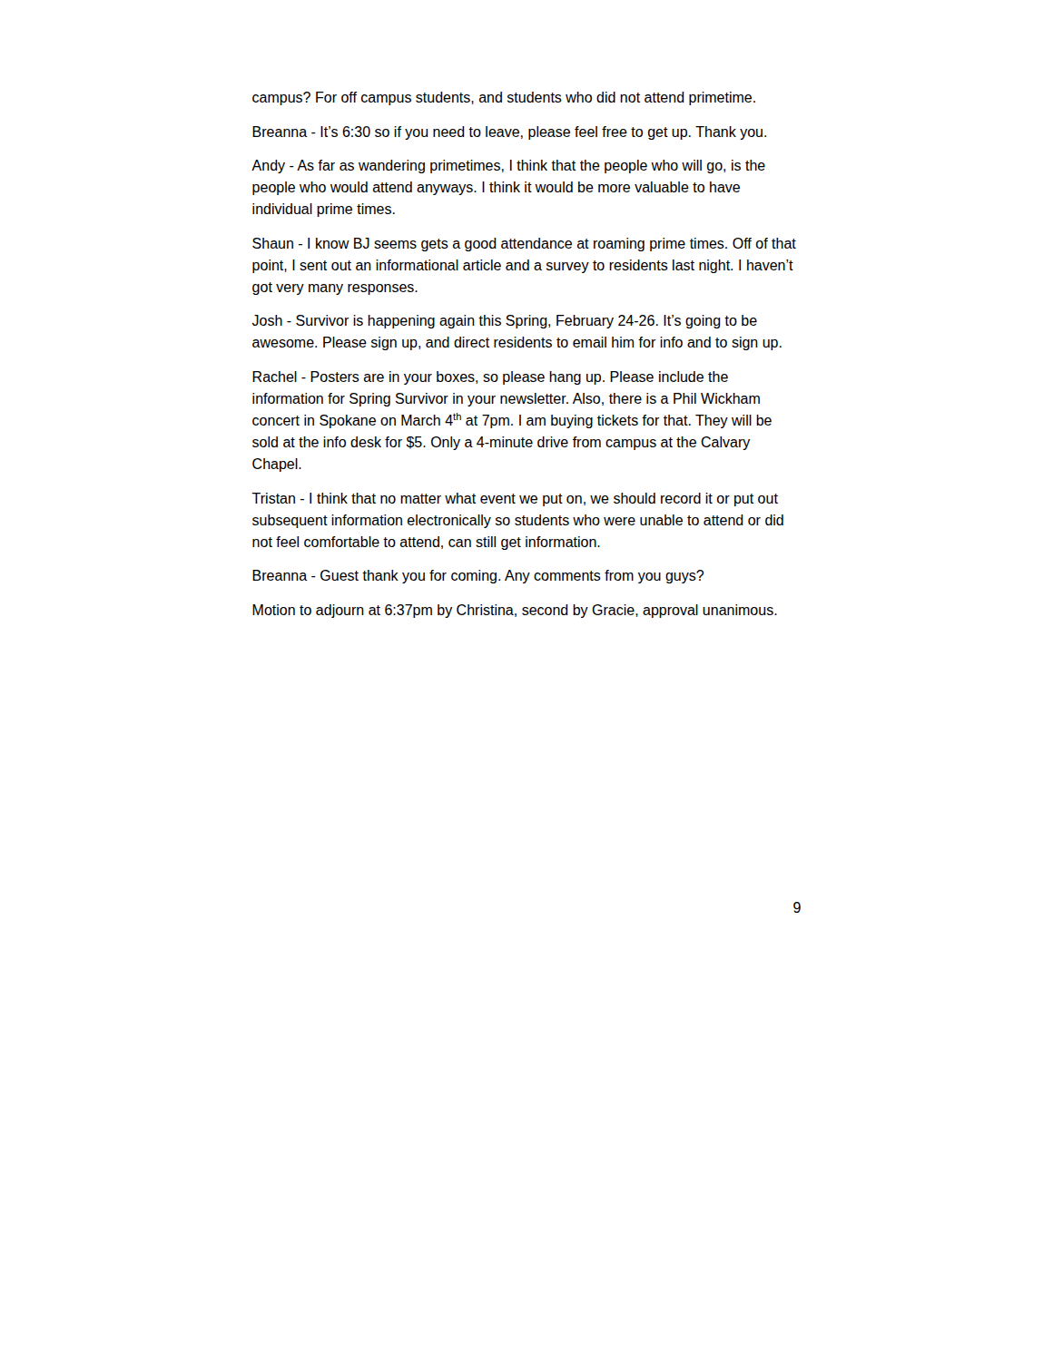campus? For off campus students, and students who did not attend primetime.
Breanna - It’s 6:30 so if you need to leave, please feel free to get up. Thank you.
Andy - As far as wandering primetimes, I think that the people who will go, is the people who would attend anyways. I think it would be more valuable to have individual prime times.
Shaun - I know BJ seems gets a good attendance at roaming prime times. Off of that point, I sent out an informational article and a survey to residents last night. I haven’t got very many responses.
Josh - Survivor is happening again this Spring, February 24-26. It’s going to be awesome. Please sign up, and direct residents to email him for info and to sign up.
Rachel - Posters are in your boxes, so please hang up. Please include the information for Spring Survivor in your newsletter. Also, there is a Phil Wickham concert in Spokane on March 4th at 7pm. I am buying tickets for that. They will be sold at the info desk for $5. Only a 4-minute drive from campus at the Calvary Chapel.
Tristan - I think that no matter what event we put on, we should record it or put out subsequent information electronically so students who were unable to attend or did not feel comfortable to attend, can still get information.
Breanna - Guest thank you for coming. Any comments from you guys?
Motion to adjourn at 6:37pm by Christina, second by Gracie, approval unanimous.
9